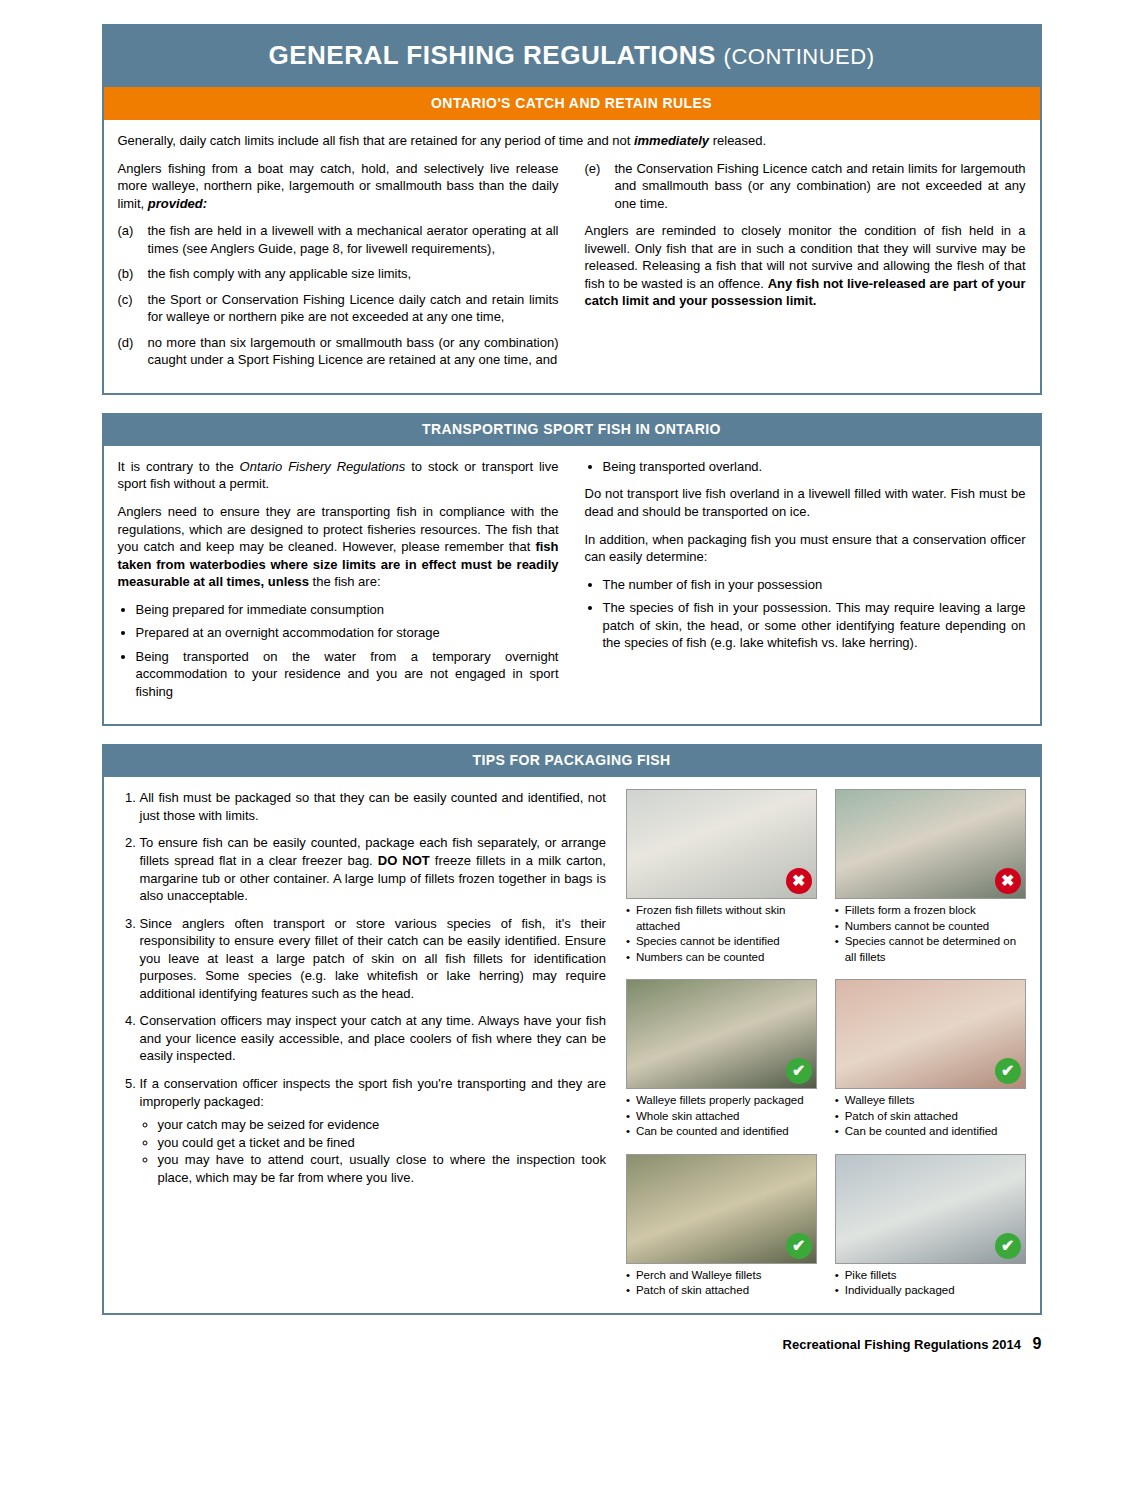GENERAL FISHING REGULATIONS (CONTINUED)
ONTARIO'S CATCH AND RETAIN RULES
Generally, daily catch limits include all fish that are retained for any period of time and not immediately released.
Anglers fishing from a boat may catch, hold, and selectively live release more walleye, northern pike, largemouth or smallmouth bass than the daily limit, provided:
(a) the fish are held in a livewell with a mechanical aerator operating at all times (see Anglers Guide, page 8, for livewell requirements),
(b) the fish comply with any applicable size limits,
(c) the Sport or Conservation Fishing Licence daily catch and retain limits for walleye or northern pike are not exceeded at any one time,
(d) no more than six largemouth or smallmouth bass (or any combination) caught under a Sport Fishing Licence are retained at any one time, and
(e) the Conservation Fishing Licence catch and retain limits for largemouth and smallmouth bass (or any combination) are not exceeded at any one time.
Anglers are reminded to closely monitor the condition of fish held in a livewell. Only fish that are in such a condition that they will survive may be released. Releasing a fish that will not survive and allowing the flesh of that fish to be wasted is an offence. Any fish not live-released are part of your catch limit and your possession limit.
TRANSPORTING SPORT FISH IN ONTARIO
It is contrary to the Ontario Fishery Regulations to stock or transport live sport fish without a permit.
Anglers need to ensure they are transporting fish in compliance with the regulations, which are designed to protect fisheries resources. The fish that you catch and keep may be cleaned. However, please remember that fish taken from waterbodies where size limits are in effect must be readily measurable at all times, unless the fish are:
Being prepared for immediate consumption
Prepared at an overnight accommodation for storage
Being transported on the water from a temporary overnight accommodation to your residence and you are not engaged in sport fishing
Being transported overland.
Do not transport live fish overland in a livewell filled with water. Fish must be dead and should be transported on ice.
In addition, when packaging fish you must ensure that a conservation officer can easily determine:
The number of fish in your possession
The species of fish in your possession. This may require leaving a large patch of skin, the head, or some other identifying feature depending on the species of fish (e.g. lake whitefish vs. lake herring).
TIPS FOR PACKAGING FISH
All fish must be packaged so that they can be easily counted and identified, not just those with limits.
To ensure fish can be easily counted, package each fish separately, or arrange fillets spread flat in a clear freezer bag. DO NOT freeze fillets in a milk carton, margarine tub or other container. A large lump of fillets frozen together in bags is also unacceptable.
Since anglers often transport or store various species of fish, it's their responsibility to ensure every fillet of their catch can be easily identified. Ensure you leave at least a large patch of skin on all fish fillets for identification purposes. Some species (e.g. lake whitefish or lake herring) may require additional identifying features such as the head.
Conservation officers may inspect your catch at any time. Always have your fish and your licence easily accessible, and place coolers of fish where they can be easily inspected.
If a conservation officer inspects the sport fish you're transporting and they are improperly packaged:
your catch may be seized for evidence
you could get a ticket and be fined
you may have to attend court, usually close to where the inspection took place, which may be far from where you live.
✖
Frozen fish fillets without skin attached
Species cannot be identified
Numbers can be counted
✖
Fillets form a frozen block
Numbers cannot be counted
Species cannot be determined on all fillets
✔
Walleye fillets properly packaged
Whole skin attached
Can be counted and identified
✔
Walleye fillets
Patch of skin attached
Can be counted and identified
✔
Perch and Walleye fillets
Patch of skin attached
✔
Pike fillets
Individually packaged
Recreational Fishing Regulations 2014 9